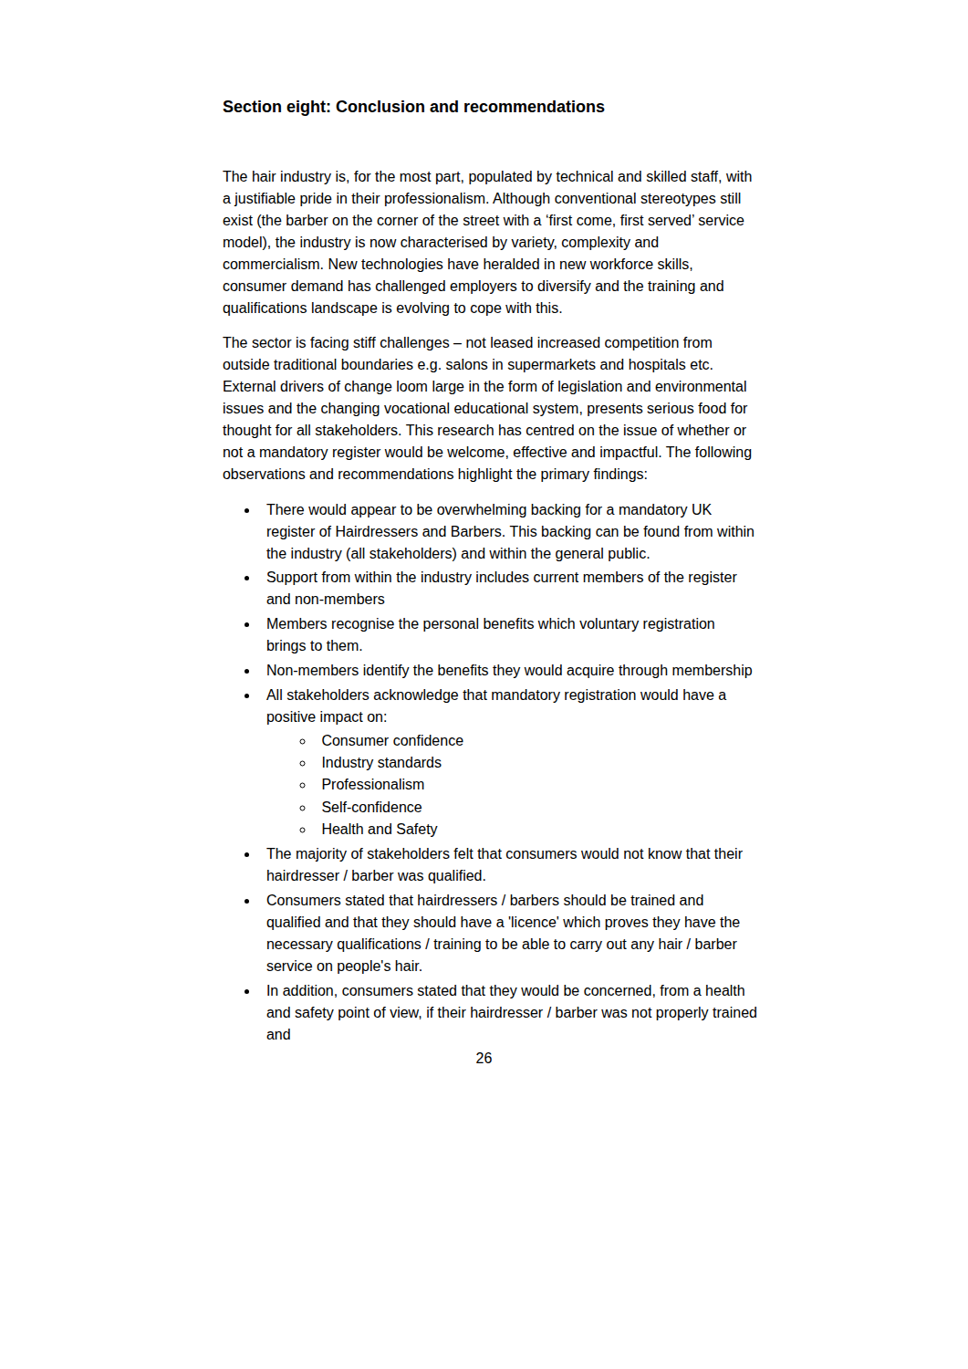Section eight: Conclusion and recommendations
The hair industry is, for the most part, populated by technical and skilled staff, with a justifiable pride in their professionalism. Although conventional stereotypes still exist (the barber on the corner of the street with a ‘first come, first served’ service model), the industry is now characterised by variety, complexity and commercialism. New technologies have heralded in new workforce skills, consumer demand has challenged employers to diversify and the training and qualifications landscape is evolving to cope with this.
The sector is facing stiff challenges – not leased increased competition from outside traditional boundaries e.g. salons in supermarkets and hospitals etc. External drivers of change loom large in the form of legislation and environmental issues and the changing vocational educational system, presents serious food for thought for all stakeholders. This research has centred on the issue of whether or not a mandatory register would be welcome, effective and impactful. The following observations and recommendations highlight the primary findings:
There would appear to be overwhelming backing for a mandatory UK register of Hairdressers and Barbers. This backing can be found from within the industry (all stakeholders) and within the general public.
Support from within the industry includes current members of the register and non-members
Members recognise the personal benefits which voluntary registration brings to them.
Non-members identify the benefits they would acquire through membership
All stakeholders acknowledge that mandatory registration would have a positive impact on:
Consumer confidence
Industry standards
Professionalism
Self-confidence
Health and Safety
The majority of stakeholders felt that consumers would not know that their hairdresser / barber was qualified.
Consumers stated that hairdressers / barbers should be trained and qualified and that they should have a 'licence' which proves they have the necessary qualifications / training to be able to carry out any hair / barber service on people's hair.
In addition, consumers stated that they would be concerned, from a health and safety point of view, if their hairdresser / barber was not properly trained and
26